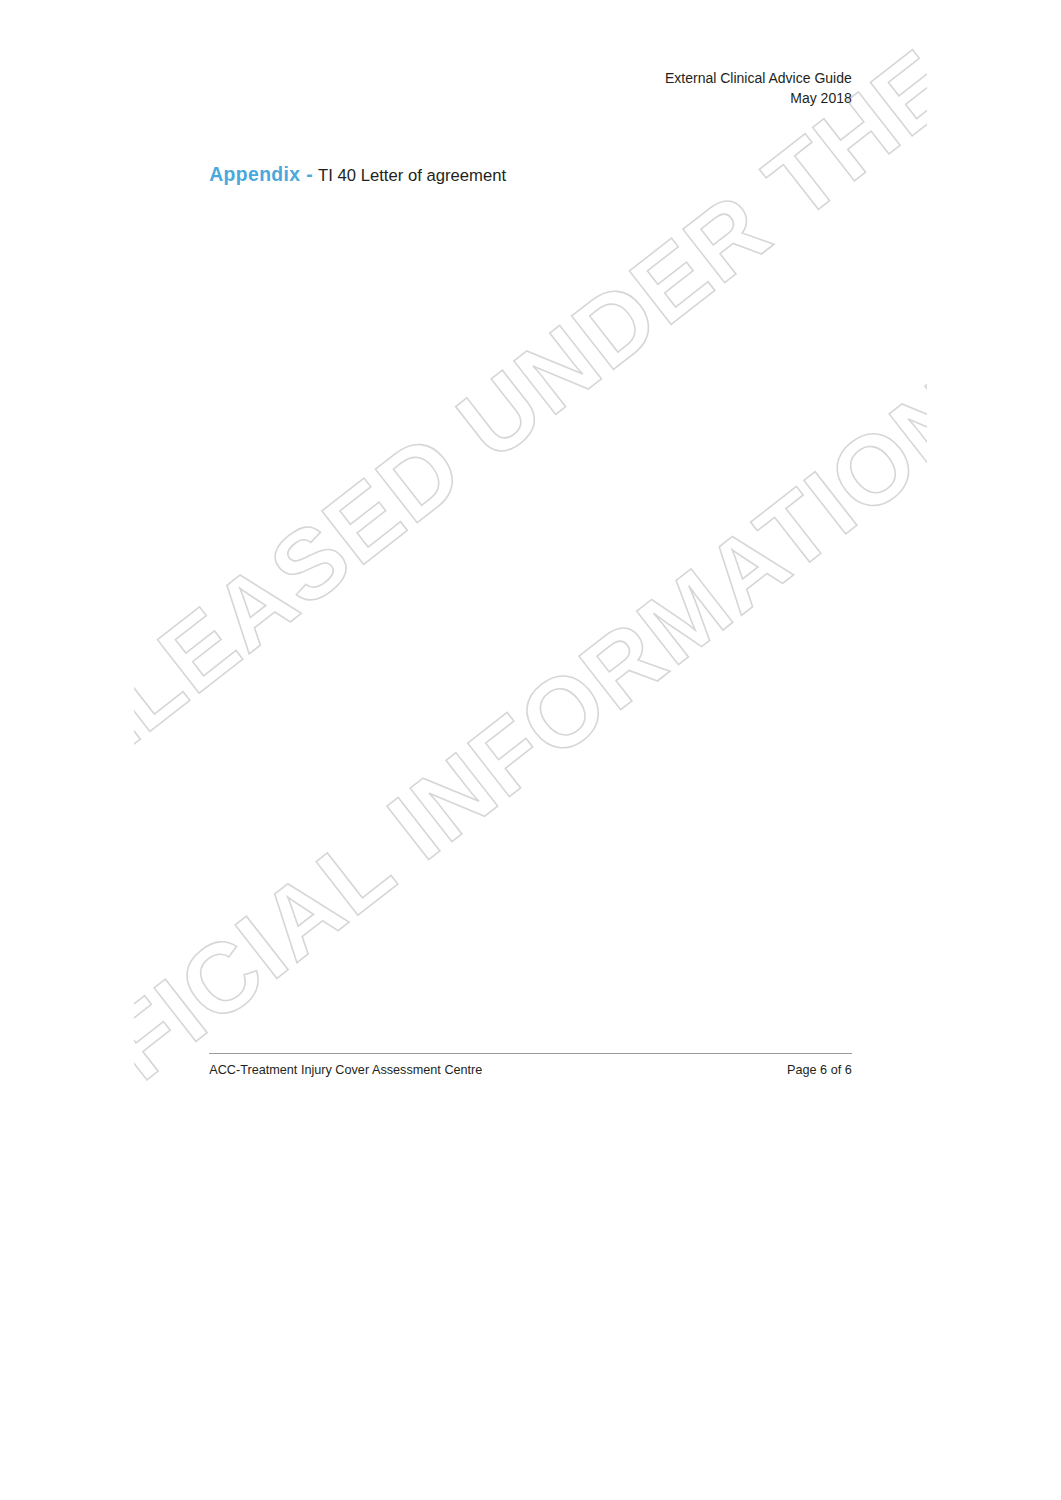External Clinical Advice Guide
May 2018
Appendix - TI 40 Letter of agreement
ACC-Treatment Injury Cover Assessment Centre Page 6 of 6
RELEASED UNDER THE
OFFICIAL INFORMATION ACT